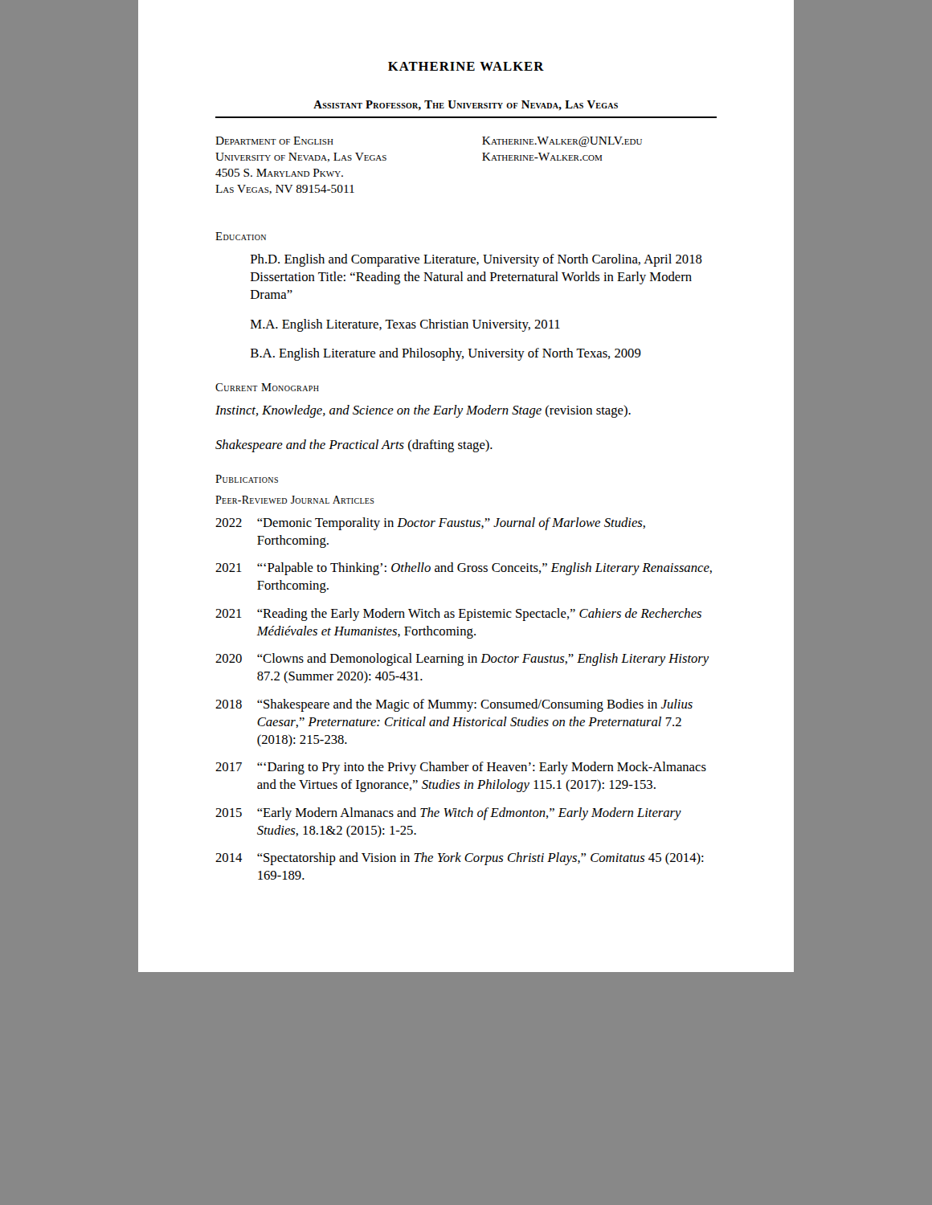KATHERINE WALKER
Assistant Professor, The University of Nevada, Las Vegas
| Department of English | Katherine.Walker@UNLV.edu |
| University of Nevada, Las Vegas | Katherine-Walker.com |
| 4505 S. Maryland Pkwy. | |
| Las Vegas, NV 89154-5011 | |
Education
Ph.D. English and Comparative Literature, University of North Carolina, April 2018
Dissertation Title: “Reading the Natural and Preternatural Worlds in Early Modern Drama”
M.A. English Literature, Texas Christian University, 2011
B.A. English Literature and Philosophy, University of North Texas, 2009
Current Monograph
Instinct, Knowledge, and Science on the Early Modern Stage (revision stage).
Shakespeare and the Practical Arts (drafting stage).
Publications
Peer-Reviewed Journal Articles
| 2022 | “Demonic Temporality in Doctor Faustus ,” Journal of Marlowe Studies , Forthcoming. |
| 2021 | “‘Palpable to Thinking’: Othello and Gross Conceits,” English Literary Renaissance , Forthcoming. |
| 2021 | “Reading the Early Modern Witch as Epistemic Spectacle,” Cahiers de Recherches Médiévales et Humanistes , Forthcoming. |
| 2020 | “Clowns and Demonological Learning in Doctor Faustus ,” English Literary History 87.2 (Summer 2020): 405-431. |
| 2018 | “Shakespeare and the Magic of Mummy: Consumed/Consuming Bodies in Julius Caesar ,” Preternature: Critical and Historical Studies on the Preternatural 7.2 (2018): 215-238. |
| 2017 | “‘Daring to Pry into the Privy Chamber of Heaven’: Early Modern Mock-Almanacs and the Virtues of Ignorance,” Studies in Philology 115.1 (2017): 129-153. |
| 2015 | “Early Modern Almanacs and The Witch of Edmonton ,” Early Modern Literary Studies , 18.1&2 (2015): 1-25. |
| 2014 | “Spectatorship and Vision in The York Corpus Christi Plays ,” Comitatus 45 (2014): 169-189. |